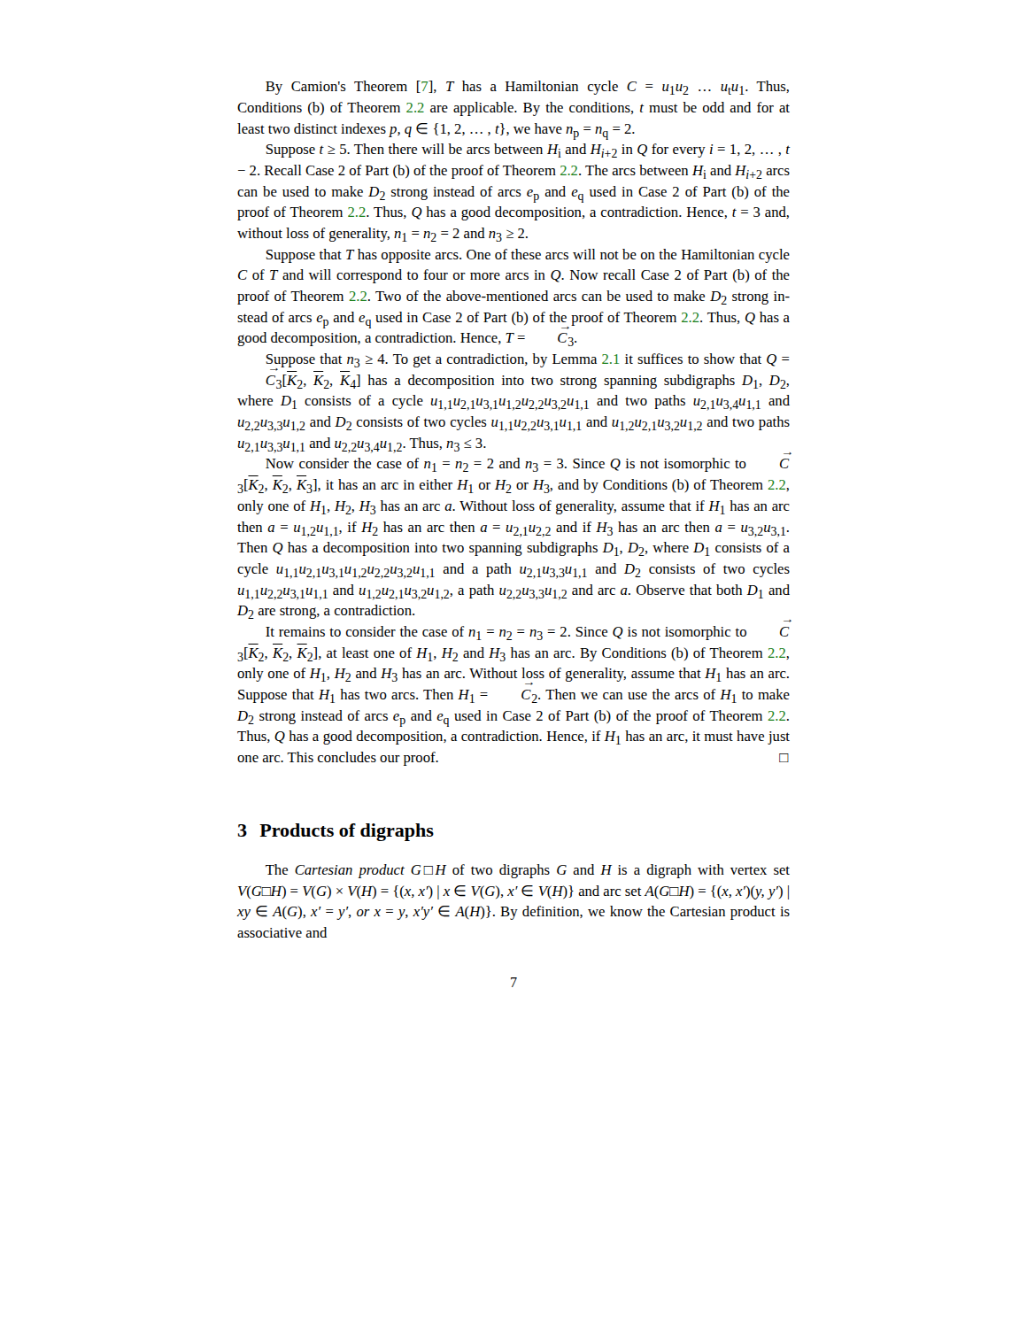By Camion's Theorem [7], T has a Hamiltonian cycle C = u1u2 … utu1. Thus, Conditions (b) of Theorem 2.2 are applicable. By the conditions, t must be odd and for at least two distinct indexes p, q ∈ {1, 2, … , t}, we have np = nq = 2.
Suppose t ≥ 5. Then there will be arcs between Hi and Hi+2 in Q for every i = 1, 2, … , t − 2. Recall Case 2 of Part (b) of the proof of Theorem 2.2. The arcs between Hi and Hi+2 arcs can be used to make D2 strong instead of arcs ep and eq used in Case 2 of Part (b) of the proof of Theorem 2.2. Thus, Q has a good decomposition, a contradiction. Hence, t = 3 and, without loss of generality, n1 = n2 = 2 and n3 ≥ 2.
Suppose that T has opposite arcs. One of these arcs will not be on the Hamiltonian cycle C of T and will correspond to four or more arcs in Q. Now recall Case 2 of Part (b) of the proof of Theorem 2.2. Two of the above-mentioned arcs can be used to make D2 strong instead of arcs ep and eq used in Case 2 of Part (b) of the proof of Theorem 2.2. Thus, Q has a good decomposition, a contradiction. Hence, T = C3.
Suppose that n3 ≥ 4. To get a contradiction, by Lemma 2.1 it suffices to show that Q = C3[K2, K2, K4] has a decomposition into two strong spanning subdigraphs D1, D2, where D1 consists of a cycle u1,1u2,1u3,1u1,2u2,2u3,2u1,1 and two paths u2,1u3,4u1,1 and u2,2u3,3u1,2 and D2 consists of two cycles u1,1u2,2u3,1u1,1 and u1,2u2,1u3,2u1,2 and two paths u2,1u3,3u1,1 and u2,2u3,4u1,2. Thus, n3 ≤ 3.
Now consider the case of n1 = n2 = 2 and n3 = 3. Since Q is not isomorphic to C3[K2, K2, K3], it has an arc in either H1 or H2 or H3, and by Conditions (b) of Theorem 2.2, only one of H1, H2, H3 has an arc a. Without loss of generality, assume that if H1 has an arc then a = u1,2u1,1, if H2 has an arc then a = u2,1u2,2 and if H3 has an arc then a = u3,2u3,1. Then Q has a decomposition into two spanning subdigraphs D1, D2, where D1 consists of a cycle u1,1u2,1u3,1u1,2u2,2u3,2u1,1 and a path u2,1u3,3u1,1 and D2 consists of two cycles u1,1u2,2u3,1u1,1 and u1,2u2,1u3,2u1,2, a path u2,2u3,3u1,2 and arc a. Observe that both D1 and D2 are strong, a contradiction.
It remains to consider the case of n1 = n2 = n3 = 2. Since Q is not isomorphic to C3[K2, K2, K2], at least one of H1, H2 and H3 has an arc. By Conditions (b) of Theorem 2.2, only one of H1, H2 and H3 has an arc. Without loss of generality, assume that H1 has an arc. Suppose that H1 has two arcs. Then H1 = C2. Then we can use the arcs of H1 to make D2 strong instead of arcs ep and eq used in Case 2 of Part (b) of the proof of Theorem 2.2. Thus, Q has a good decomposition, a contradiction. Hence, if H1 has an arc, it must have just one arc. This concludes our proof.□
3 Products of digraphs
The Cartesian product G□H of two digraphs G and H is a digraph with vertex set V(G□H) = V(G) × V(H) = {(x, x′) | x ∈ V(G), x′ ∈ V(H)} and arc set A(G□H) = {(x, x′)(y, y′) | xy ∈ A(G), x′ = y′, or x = y, x′y′ ∈ A(H)}. By definition, we know the Cartesian product is associative and
7